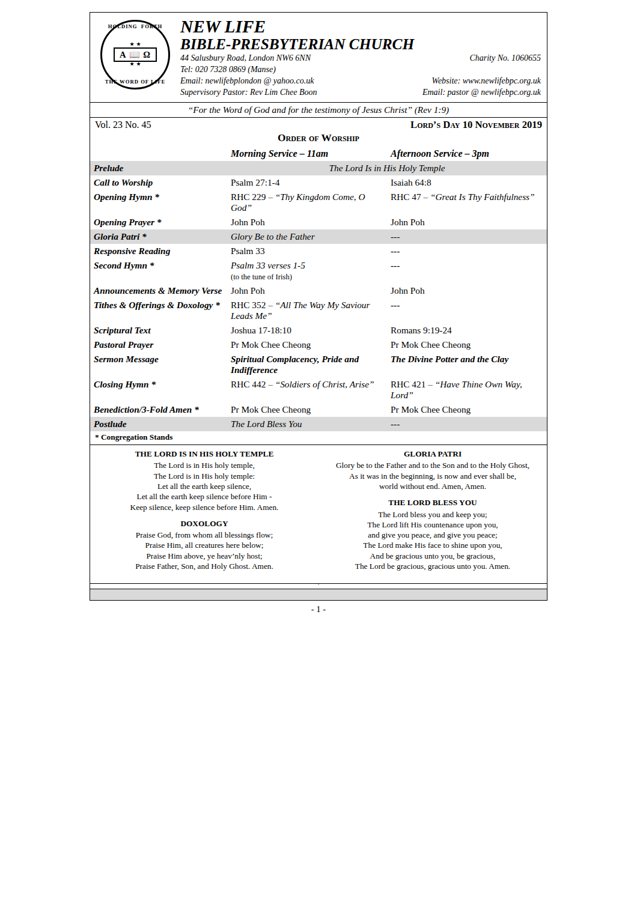HOLDING FORTH
★ ★
A 📖 Ω
★ ★
THE WORD OF LIFE
NEW LIFE
BIBLE-PRESBYTERIAN CHURCH
44 Salusbury Road, London NW6 6NN Charity No. 1060655
Tel: 020 7328 0869 (Manse)
Email: newlifebplondon @ yahoo.co.uk Website: www.newlifebpc.org.uk
Supervisory Pastor: Rev Lim Chee Boon Email: pastor @ newlifebpc.org.uk
“For the Word of God and for the testimony of Jesus Christ” (Rev 1:9)
Vol. 23 No. 45
Lord’s Day 10 November 2019
Order of Worship
| | Morning Service – 11am | Afternoon Service – 3pm |
| Prelude | The Lord Is in His Holy Temple |
| Call to Worship | Psalm 27:1-4 | Isaiah 64:8 |
| Opening Hymn * | RHC 229 – “Thy Kingdom Come, O God” | RHC 47 – “Great Is Thy Faithfulness” |
| Opening Prayer * | John Poh | John Poh |
| Gloria Patri * | Glory Be to the Father | --- |
| Responsive Reading | Psalm 33 | --- |
| Second Hymn * | Psalm 33 verses 1-5 (to the tune of Irish) | --- |
| Announcements & Memory Verse | John Poh | John Poh |
| Tithes & Offerings & Doxology * | RHC 352 – “All The Way My Saviour Leads Me” | --- |
| Scriptural Text | Joshua 17-18:10 | Romans 9:19-24 |
| Pastoral Prayer | Pr Mok Chee Cheong | Pr Mok Chee Cheong |
| Sermon Message | Spiritual Complacency, Pride and Indifference | The Divine Potter and the Clay |
| Closing Hymn * | RHC 442 – “Soldiers of Christ, Arise” | RHC 421 – “Have Thine Own Way, Lord” |
| Benediction/3-Fold Amen * | Pr Mok Chee Cheong | Pr Mok Chee Cheong |
| Postlude | The Lord Bless You | --- |
* Congregation Stands
The Lord Is in His Holy Temple
The Lord is in His holy temple,
The Lord is in His holy temple:
Let all the earth keep silence,
Let all the earth keep silence before Him -
Keep silence, keep silence before Him. Amen.
Doxology
Praise God, from whom all blessings flow;
Praise Him, all creatures here below;
Praise Him above, ye heav’nly host;
Praise Father, Son, and Holy Ghost. Amen.
Gloria Patri
Glory be to the Father and to the Son and to the Holy Ghost,
As it was in the beginning, is now and ever shall be,
world without end. Amen, Amen.
The Lord Bless You
The Lord bless you and keep you;
The Lord lift His countenance upon you,
and give you peace, and give you peace;
The Lord make His face to shine upon you,
And be gracious unto you, be gracious,
The Lord be gracious, gracious unto you. Amen.
'
- 1 -